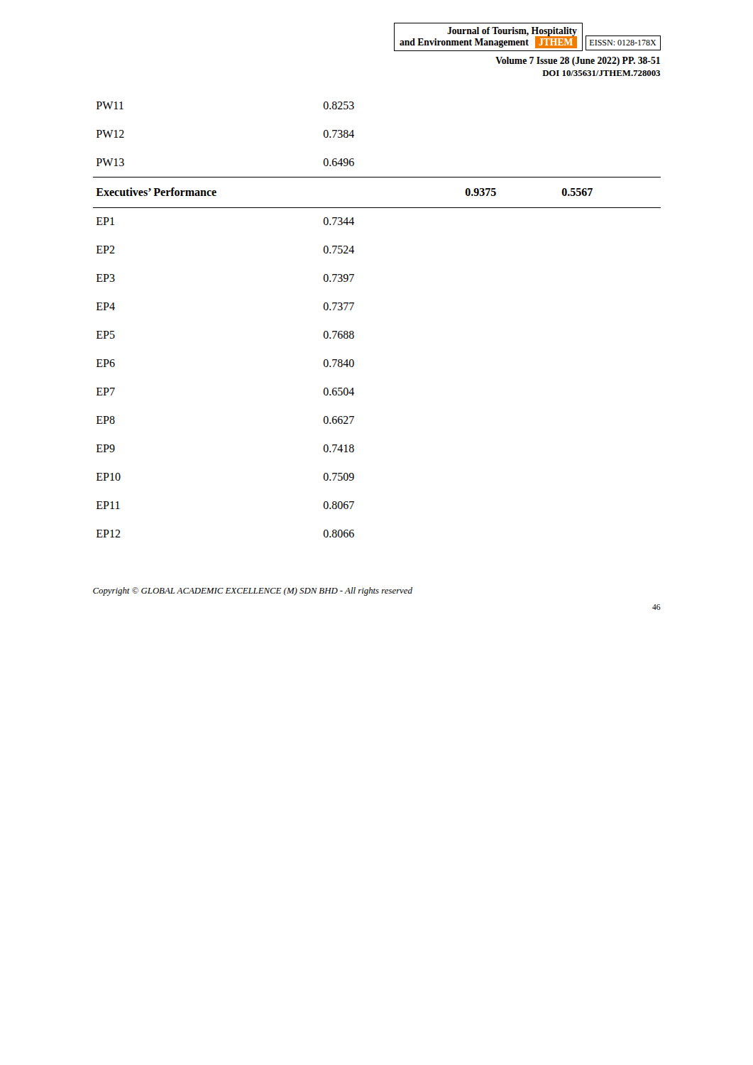Journal of Tourism, Hospitality
and Environment Management JTHEM
EISSN: 0128-178X
Volume 7 Issue 28 (June 2022) PP. 38-51
DOI 10/35631/JTHEM.728003
| PW11 | 0.8253 | | |
| PW12 | 0.7384 | | |
| PW13 | 0.6496 | | |
| Executives’ Performance | | 0.9375 | 0.5567 |
| EP1 | 0.7344 | | |
| EP2 | 0.7524 | | |
| EP3 | 0.7397 | | |
| EP4 | 0.7377 | | |
| EP5 | 0.7688 | | |
| EP6 | 0.7840 | | |
| EP7 | 0.6504 | | |
| EP8 | 0.6627 | | |
| EP9 | 0.7418 | | |
| EP10 | 0.7509 | | |
| EP11 | 0.8067 | | |
| EP12 | 0.8066 | | |
Copyright © GLOBAL ACADEMIC EXCELLENCE (M) SDN BHD - All rights reserved
46